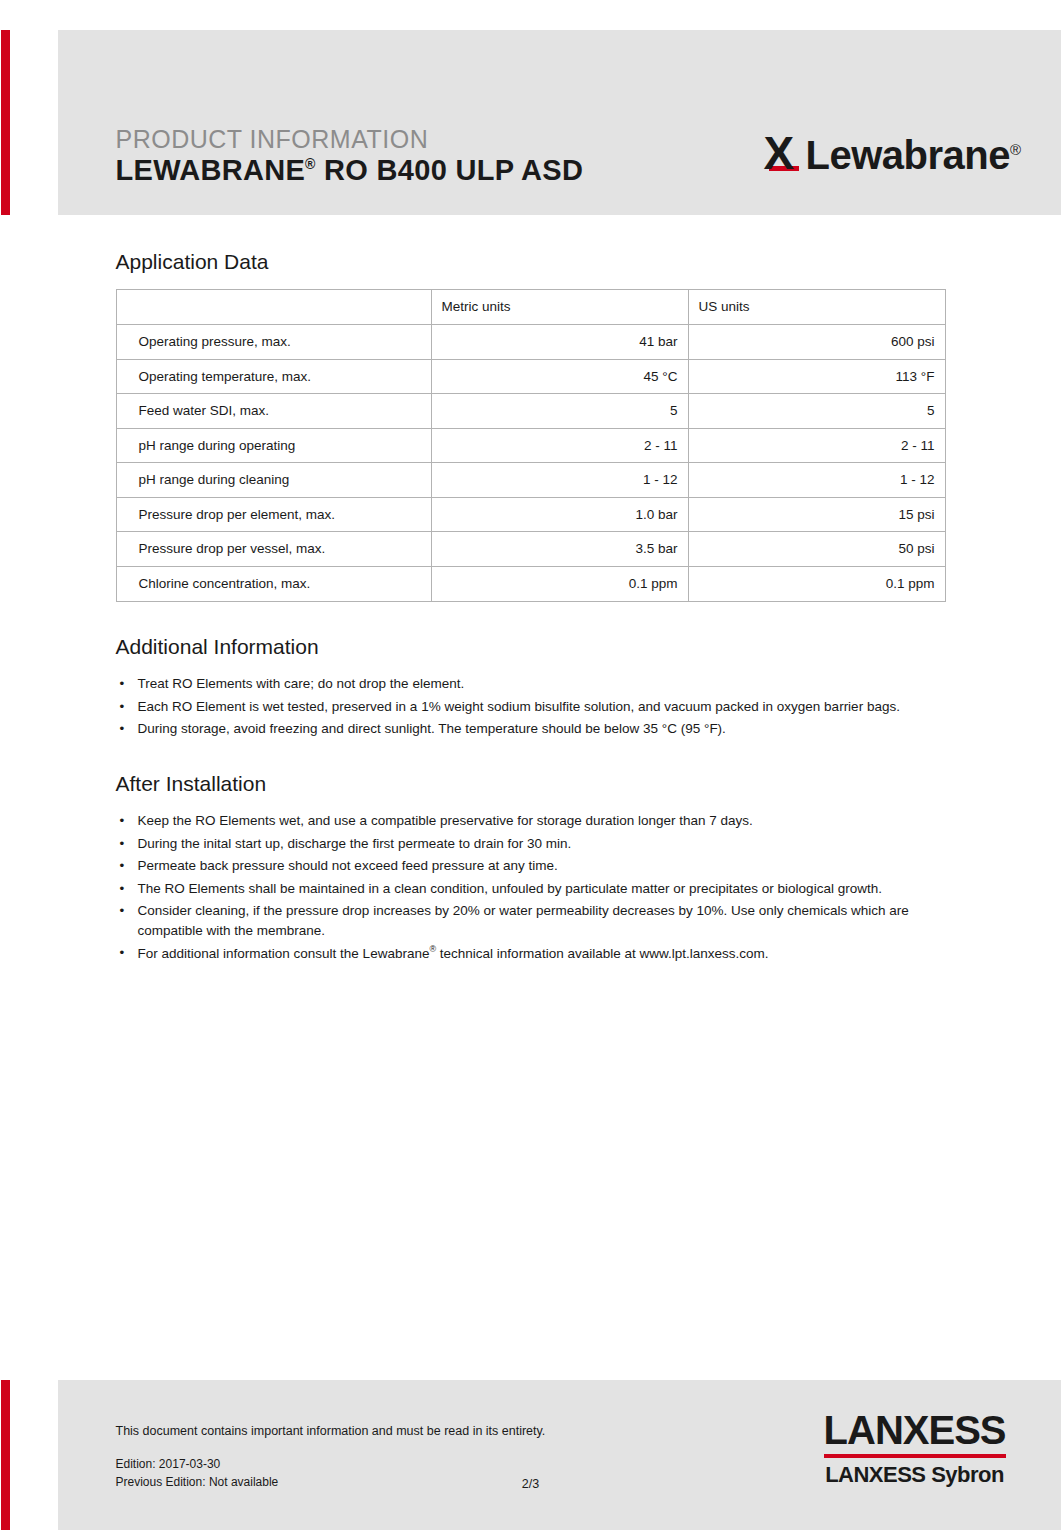PRODUCT INFORMATION
LEWABRANE® RO B400 ULP ASD
X
Lewabrane®
Application Data
| | Metric units | US units |
| --- | --- | --- |
| Operating pressure, max. | 41 bar | 600 psi |
| Operating temperature, max. | 45 °C | 113 °F |
| Feed water SDI, max. | 5 | 5 |
| pH range during operating | 2 - 11 | 2 - 11 |
| pH range during cleaning | 1 - 12 | 1 - 12 |
| Pressure drop per element, max. | 1.0 bar | 15 psi |
| Pressure drop per vessel, max. | 3.5 bar | 50 psi |
| Chlorine concentration, max. | 0.1 ppm | 0.1 ppm |
Additional Information
Treat RO Elements with care; do not drop the element.
Each RO Element is wet tested, preserved in a 1% weight sodium bisulfite solution, and vacuum packed in oxygen barrier bags.
During storage, avoid freezing and direct sunlight. The temperature should be below 35 °C (95 °F).
After Installation
Keep the RO Elements wet, and use a compatible preservative for storage duration longer than 7 days.
During the inital start up, discharge the first permeate to drain for 30 min.
Permeate back pressure should not exceed feed pressure at any time.
The RO Elements shall be maintained in a clean condition, unfouled by particulate matter or precipitates or biological growth.
Consider cleaning, if the pressure drop increases by 20% or water permeability decreases by 10%. Use only chemicals which are compatible with the membrane.
For additional information consult the Lewabrane® technical information available at www.lpt.lanxess.com.
This document contains important information and must be read in its entirety.
Edition: 2017-03-30
Previous Edition: Not available
2/3
LANXESS
LANXESS Sybron